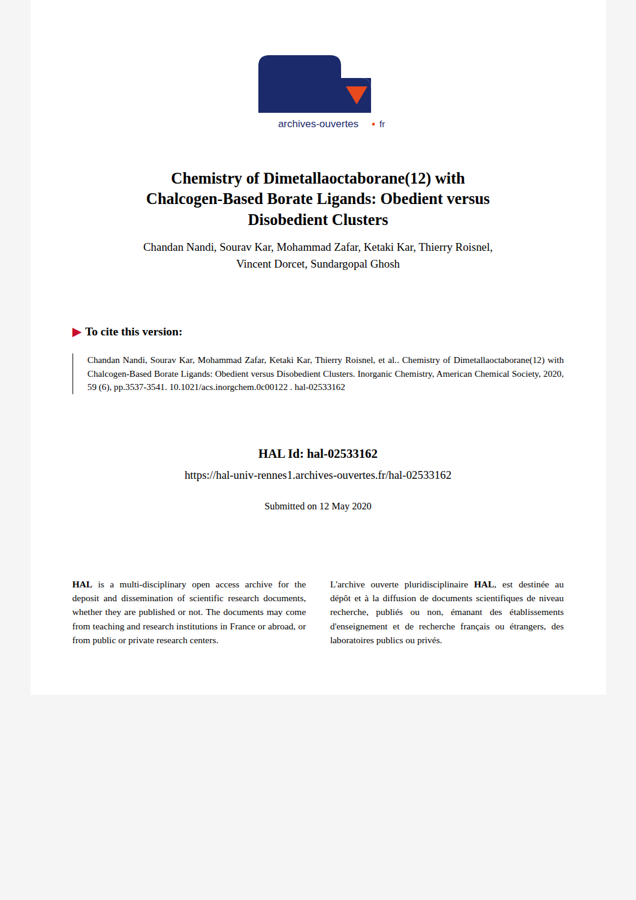archives-ouvertes fr
Chemistry of Dimetallaoctaborane(12) with
Chalcogen-Based Borate Ligands: Obedient versus
Disobedient Clusters
Chandan Nandi, Sourav Kar, Mohammad Zafar, Ketaki Kar, Thierry Roisnel,
Vincent Dorcet, Sundargopal Ghosh
▶To cite this version:
Chandan Nandi, Sourav Kar, Mohammad Zafar, Ketaki Kar, Thierry Roisnel, et al.. Chemistry of Dimetallaoctaborane(12) with Chalcogen-Based Borate Ligands: Obedient versus Disobedient Clusters. Inorganic Chemistry, American Chemical Society, 2020, 59 (6), pp.3537-3541. 10.1021/acs.inorgchem.0c00122 . hal-02533162
HAL Id: hal-02533162
https://hal-univ-rennes1.archives-ouvertes.fr/hal-02533162
Submitted on 12 May 2020
HAL is a multi-disciplinary open access archive for the deposit and dissemination of scientific research documents, whether they are published or not. The documents may come from teaching and research institutions in France or abroad, or from public or private research centers.
L'archive ouverte pluridisciplinaire HAL, est destinée au dépôt et à la diffusion de documents scientifiques de niveau recherche, publiés ou non, émanant des établissements d'enseignement et de recherche français ou étrangers, des laboratoires publics ou privés.